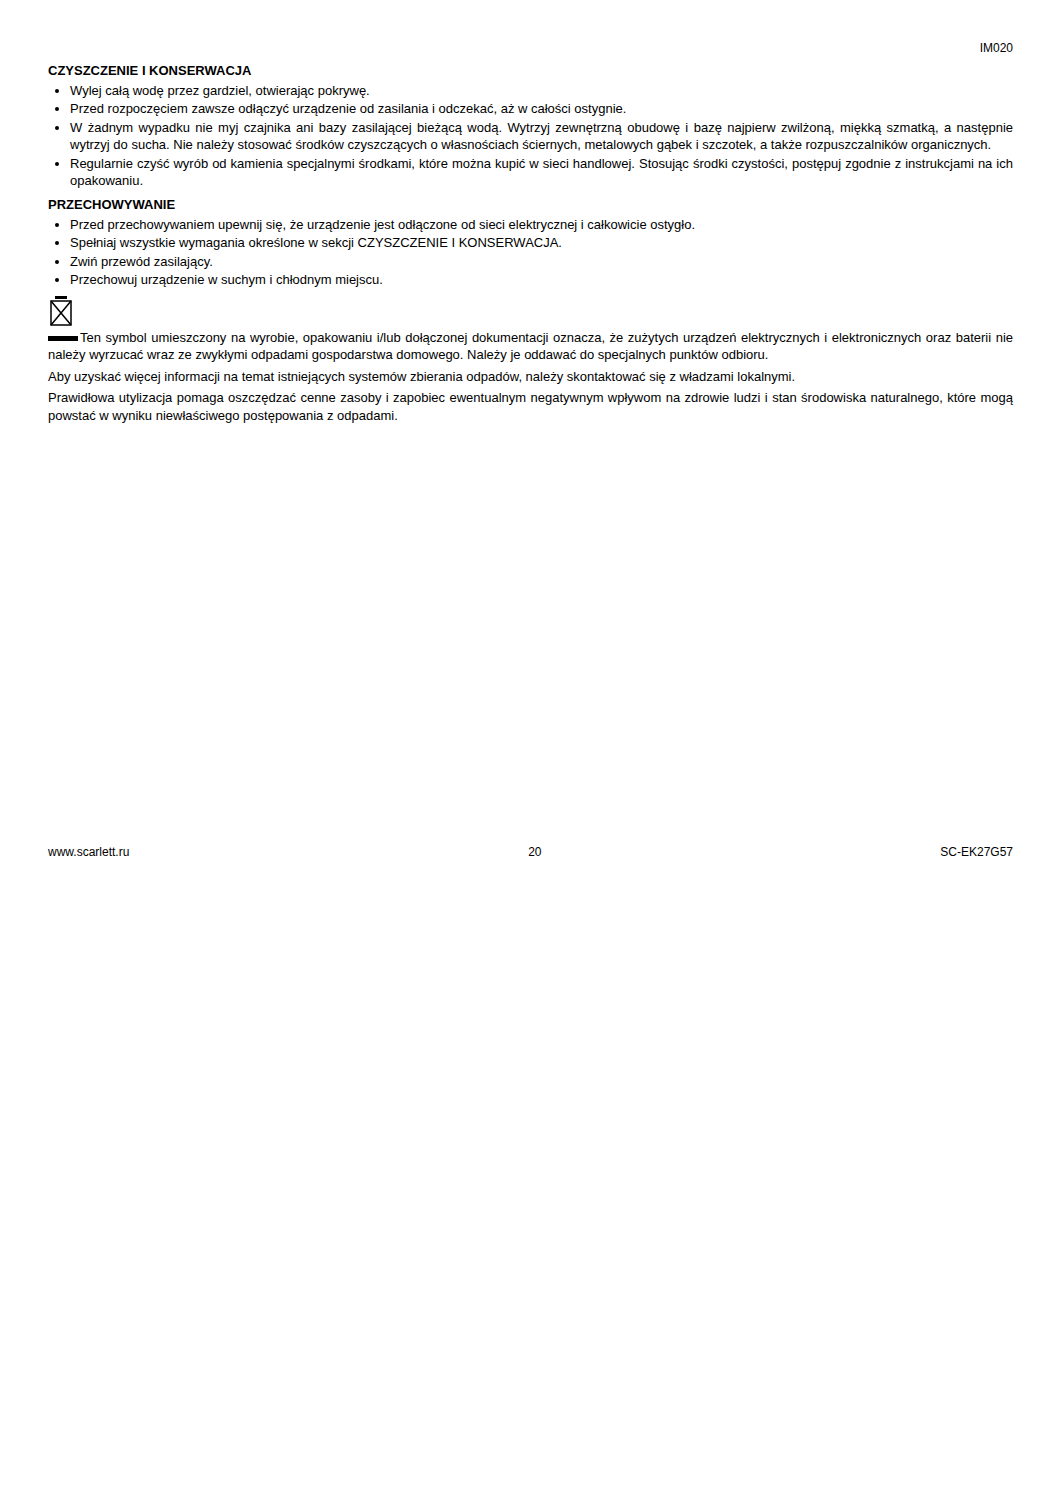IM020
Czyszczenie i konserwacja
Wylej całą wodę przez gardziel, otwierając pokrywę.
Przed rozpoczęciem zawsze odłączyć urządzenie od zasilania i odczekać, aż w całości ostygnie.
W żadnym wypadku nie myj czajnika ani bazy zasilającej bieżącą wodą. Wytrzyj zewnętrzną obudowę i bazę najpierw zwilżoną, miękką szmatką, a następnie wytrzyj do sucha. Nie należy stosować środków czyszczących o własnościach ściernych, metalowych gąbek i szczotek, a także rozpuszczalników organicznych.
Regularnie czyść wyrób od kamienia specjalnymi środkami, które można kupić w sieci handlowej. Stosując środki czystości, postępuj zgodnie z instrukcjami na ich opakowaniu.
Przechowywanie
Przed przechowywaniem upewnij się, że urządzenie jest odłączone od sieci elektrycznej i całkowicie ostygło.
Spełniaj wszystkie wymagania określone w sekcji CZYSZCZENIE I KONSERWACJA.
Zwiń przewód zasilający.
Przechowuj urządzenie w suchym i chłodnym miejscu.
Ten symbol umieszczony na wyrobie, opakowaniu i/lub dołączonej dokumentacji oznacza, że zużytych urządzeń elektrycznych i elektronicznych oraz baterii nie należy wyrzucać wraz ze zwykłymi odpadami gospodarstwa domowego. Należy je oddawać do specjalnych punktów odbioru.
Aby uzyskać więcej informacji na temat istniejących systemów zbierania odpadów, należy skontaktować się z władzami lokalnymi.
Prawidłowa utylizacja pomaga oszczędzać cenne zasoby i zapobiec ewentualnym negatywnym wpływom na zdrowie ludzi i stan środowiska naturalnego, które mogą powstać w wyniku niewłaściwego postępowania z odpadami.
www.scarlett.ru 20 SC-EK27G57